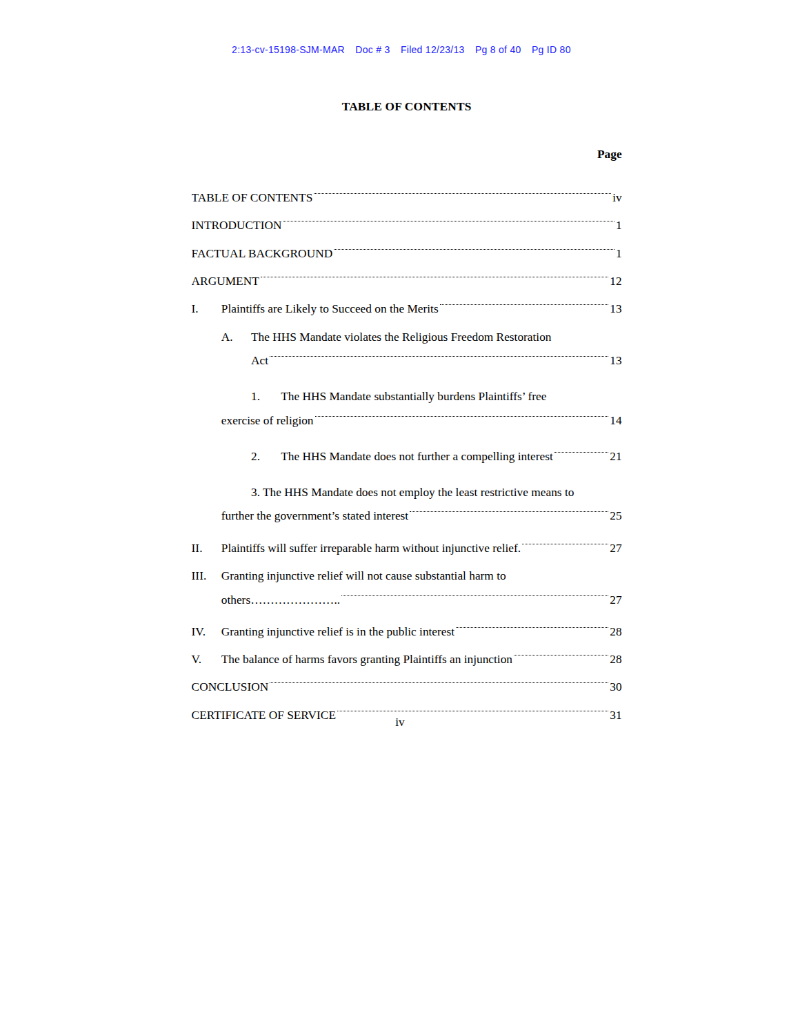2:13-cv-15198-SJM-MAR Doc # 3 Filed 12/23/13 Pg 8 of 40 Pg ID 80
TABLE OF CONTENTS
Page
| TABLE OF CONTENTS iv |
| INTRODUCTION 1 |
| FACTUAL BACKGROUND 1 |
| ARGUMENT 12 |
| I. | Plaintiffs are Likely to Succeed on the Merits 13 |
| | A. | The HHS Mandate violates the Religious Freedom Restoration Act 13 |
| | | / 1. / The HHS Mandate substantially burdens Plaintiffs’ free / |
| | exercise of religion 14 |
| | | / 2. / The HHS Mandate does not further a compelling interest 21 / |
| | | 3. The HHS Mandate does not employ the least restrictive means to |
| | further the government’s stated interest 25 |
| II. | Plaintiffs will suffer irreparable harm without injunctive relief. 27 |
| III. | Granting injunctive relief will not cause substantial harm to others………………….. 27 |
| IV. | Granting injunctive relief is in the public interest 28 |
| V. | The balance of harms favors granting Plaintiffs an injunction 28 |
| CONCLUSION 30 |
| CERTIFICATE OF SERVICE 31 |
iv